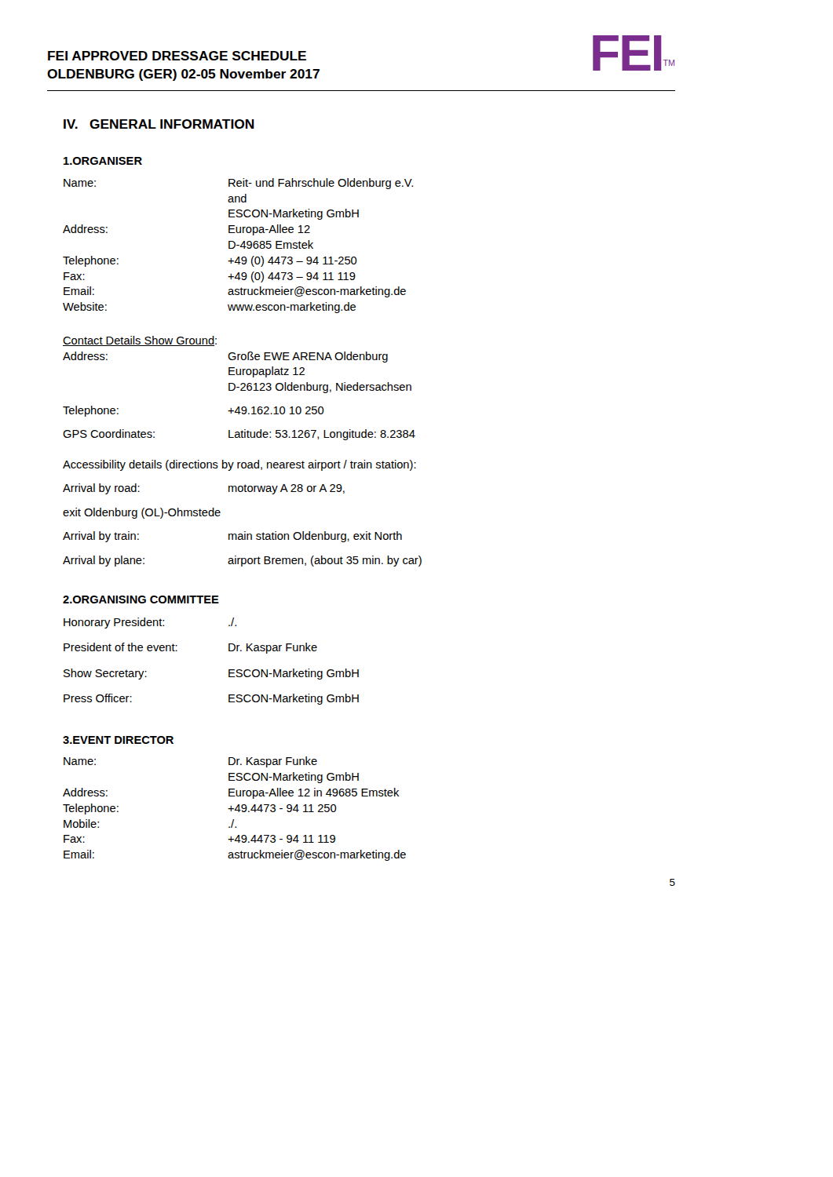FEI TM
FEI APPROVED DRESSAGE SCHEDULE
OLDENBURG (GER) 02-05 November 2017
IV. GENERAL INFORMATION
1.ORGANISER
| Name: | Reit- und Fahrschule Oldenburg e.V. and ESCON-Marketing GmbH |
| Address: | Europa-Allee 12 D-49685 Emstek |
| Telephone: | +49 (0) 4473 – 94 11-250 |
| Fax: | +49 (0) 4473 – 94 11 119 |
| Email: | astruckmeier@escon-marketing.de |
| Website: | www.escon-marketing.de |
Contact Details Show Ground:
| Address: | Große EWE ARENA Oldenburg Europaplatz 12 D-26123 Oldenburg, Niedersachsen |
| Telephone: | +49.162.10 10 250 |
| GPS Coordinates: | Latitude: 53.1267, Longitude: 8.2384 |
Accessibility details (directions by road, nearest airport / train station):
| Arrival by road: | motorway A 28 or A 29, |
| exit Oldenburg (OL)-Ohmstede |
| Arrival by train: | main station Oldenburg, exit North |
| Arrival by plane: | airport Bremen, (about 35 min. by car) |
2.ORGANISING COMMITTEE
| Honorary President: | ./. |
| President of the event: | Dr. Kaspar Funke |
| Show Secretary: | ESCON-Marketing GmbH |
| Press Officer: | ESCON-Marketing GmbH |
3.EVENT DIRECTOR
| Name: | Dr. Kaspar Funke ESCON-Marketing GmbH |
| Address: | Europa-Allee 12 in 49685 Emstek |
| Telephone: | +49.4473 - 94 11 250 |
| Mobile: | ./. |
| Fax: | +49.4473 - 94 11 119 |
| Email: | astruckmeier@escon-marketing.de |
5